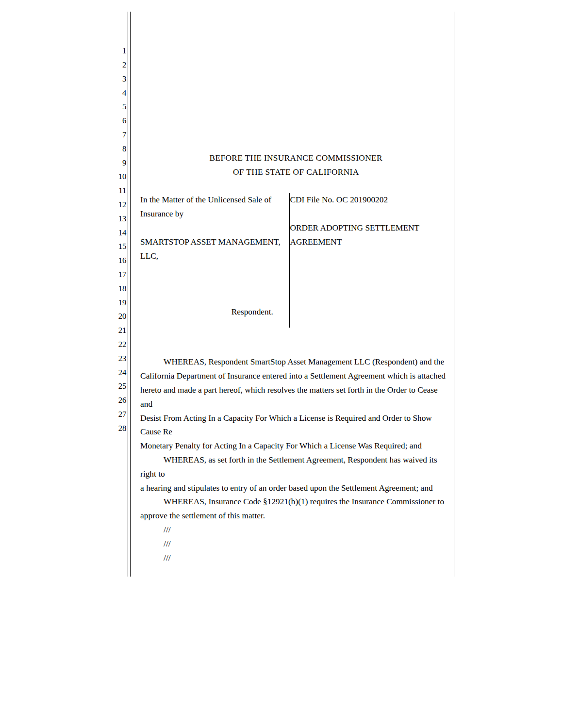1
2
3
4
5
6
7
8
9
10
11
12
13
14
15
16
17
18
19
20
21
22
23
24
25
26
27
28
BEFORE THE INSURANCE COMMISSIONER
OF THE STATE OF CALIFORNIA
| In the Matter of the Unlicensed Sale of Insurance by SMARTSTOP ASSET MANAGEMENT, LLC, Respondent. | CDI File No. OC 201900202 ORDER ADOPTING SETTLEMENT AGREEMENT |
WHEREAS, Respondent SmartStop Asset Management LLC (Respondent) and the
California Department of Insurance entered into a Settlement Agreement which is attached
hereto and made a part hereof, which resolves the matters set forth in the Order to Cease and
Desist From Acting In a Capacity For Which a License is Required and Order to Show Cause Re
Monetary Penalty for Acting In a Capacity For Which a License Was Required; and
WHEREAS, as set forth in the Settlement Agreement, Respondent has waived its right to
a hearing and stipulates to entry of an order based upon the Settlement Agreement; and
WHEREAS, Insurance Code §12921(b)(1) requires the Insurance Commissioner to
approve the settlement of this matter.
///
///
///